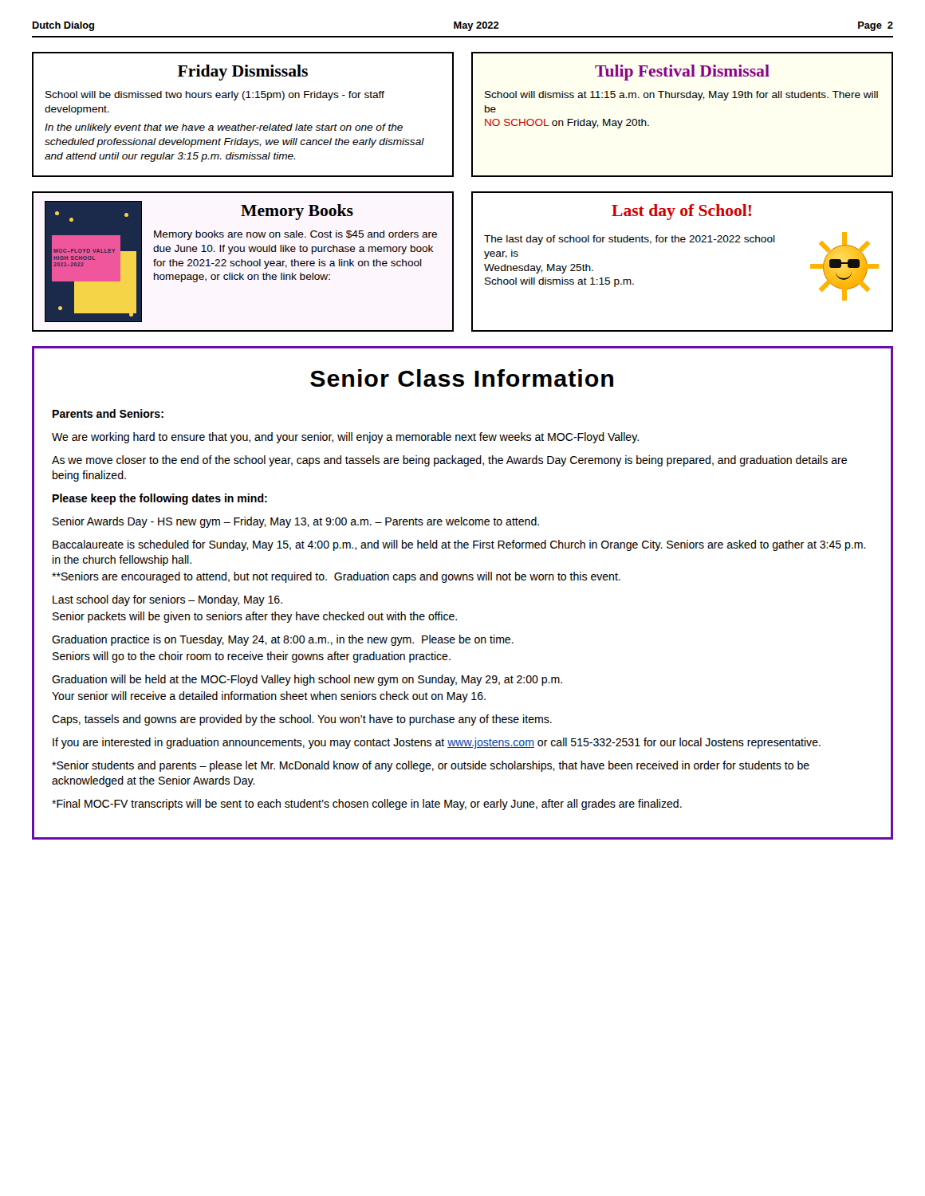Dutch Dialog May 2022 Page 2
Friday Dismissals
School will be dismissed two hours early (1:15pm) on Fridays - for staff development.
In the unlikely event that we have a weather-related late start on one of the scheduled professional development Fridays, we will cancel the early dismissal and attend until our regular 3:15 p.m. dismissal time.
Tulip Festival Dismissal
School will dismiss at 11:15 a.m. on Thursday, May 19th for all students. There will be
NO SCHOOL on Friday, May 20th.
MOC–FLOYD VALLEY
HIGH SCHOOL
2021–2022
Memory Books
Memory books are now on sale. Cost is $45 and orders are due June 10. If you would like to purchase a memory book for the 2021-22 school year, there is a link on the school homepage, or click on the link below:
Last day of School!
The last day of school for students, for the 2021-2022 school year, is
Wednesday, May 25th.
School will dismiss at 1:15 p.m.
Senior Class Information
Parents and Seniors:
We are working hard to ensure that you, and your senior, will enjoy a memorable next few weeks at MOC-Floyd Valley.
As we move closer to the end of the school year, caps and tassels are being packaged, the Awards Day Ceremony is being prepared, and graduation details are being finalized.
Please keep the following dates in mind:
Senior Awards Day - HS new gym – Friday, May 13, at 9:00 a.m. – Parents are welcome to attend.
Baccalaureate is scheduled for Sunday, May 15, at 4:00 p.m., and will be held at the First Reformed Church in Orange City. Seniors are asked to gather at 3:45 p.m. in the church fellowship hall.
**Seniors are encouraged to attend, but not required to. Graduation caps and gowns will not be worn to this event.
Last school day for seniors – Monday, May 16.
Senior packets will be given to seniors after they have checked out with the office.
Graduation practice is on Tuesday, May 24, at 8:00 a.m., in the new gym. Please be on time.
Seniors will go to the choir room to receive their gowns after graduation practice.
Graduation will be held at the MOC-Floyd Valley high school new gym on Sunday, May 29, at 2:00 p.m.
Your senior will receive a detailed information sheet when seniors check out on May 16.
Caps, tassels and gowns are provided by the school. You won’t have to purchase any of these items.
If you are interested in graduation announcements, you may contact Jostens at www.jostens.com or call 515-332-2531 for our local Jostens representative.
*Senior students and parents – please let Mr. McDonald know of any college, or outside scholarships, that have been received in order for students to be acknowledged at the Senior Awards Day.
*Final MOC-FV transcripts will be sent to each student’s chosen college in late May, or early June, after all grades are finalized.